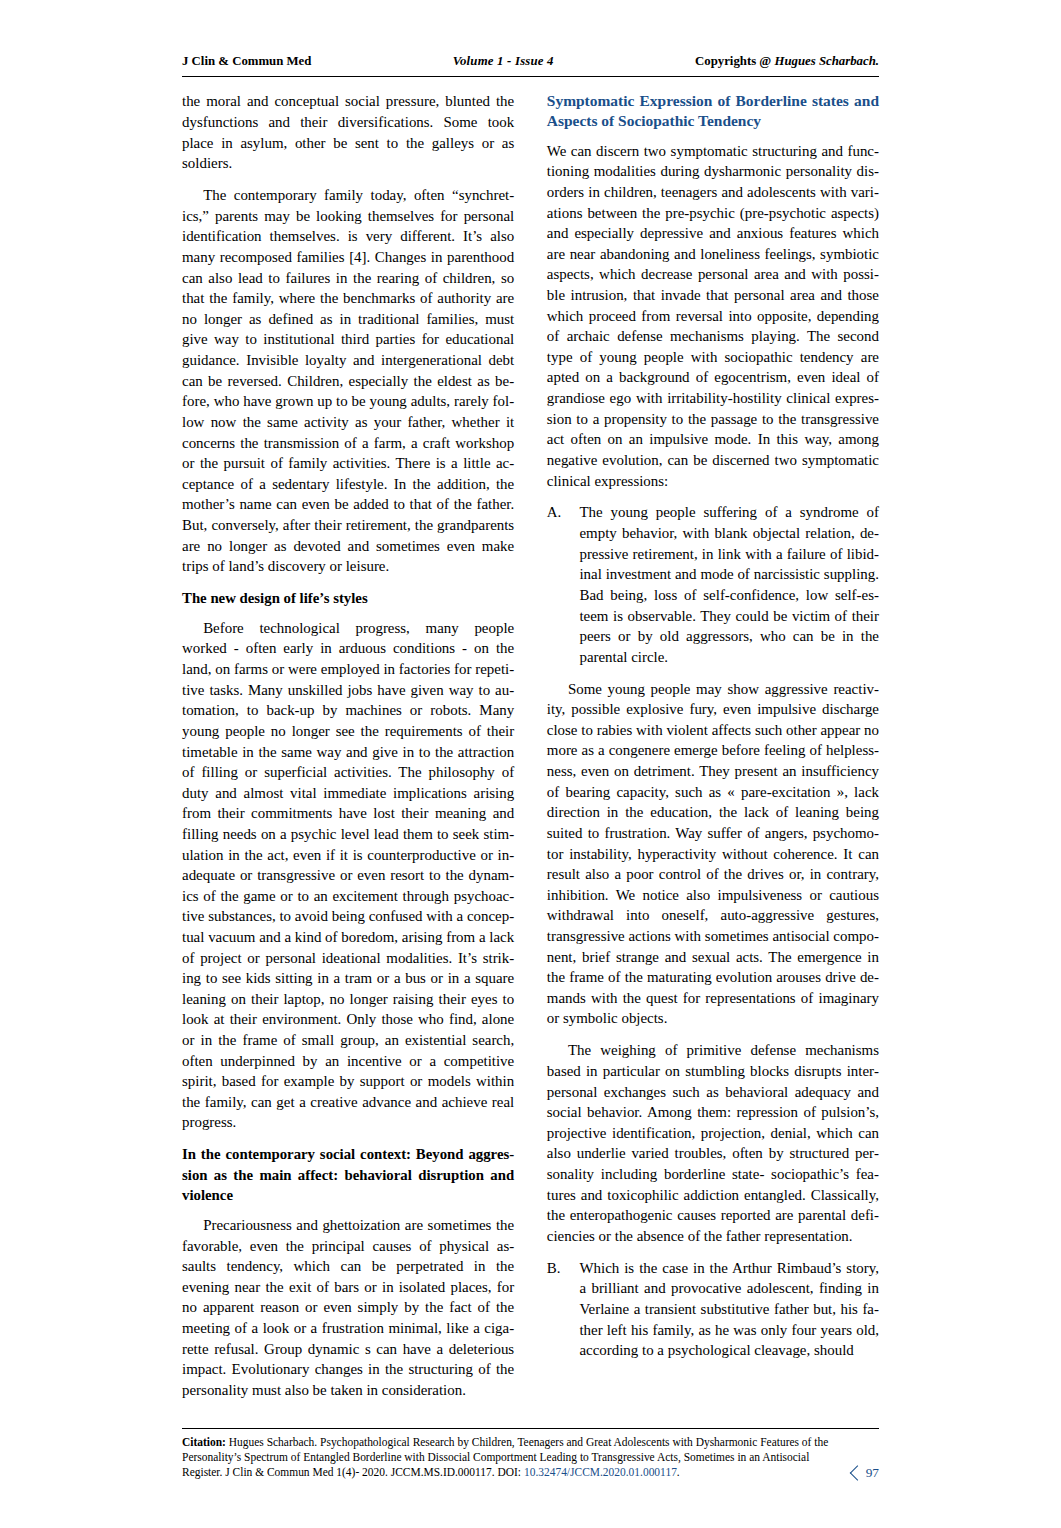J Clin & Commun Med
Volume 1 - Issue 4
Copyrights @ Hugues Scharbach.
the moral and conceptual social pressure, blunted the dysfunctions and their diversifications. Some took place in asylum, other be sent to the galleys or as soldiers.
The contemporary family today, often “synchretics,” parents may be looking themselves for personal identification themselves. is very different. It’s also many recomposed families [4]. Changes in parenthood can also lead to failures in the rearing of children, so that the family, where the benchmarks of authority are no longer as defined as in traditional families, must give way to institutional third parties for educational guidance. Invisible loyalty and intergenerational debt can be reversed. Children, especially the eldest as before, who have grown up to be young adults, rarely follow now the same activity as your father, whether it concerns the transmission of a farm, a craft workshop or the pursuit of family activities. There is a little acceptance of a sedentary lifestyle. In the addition, the mother’s name can even be added to that of the father. But, conversely, after their retirement, the grandparents are no longer as devoted and sometimes even make trips of land’s discovery or leisure.
The new design of life’s styles
Before technological progress, many people worked - often early in arduous conditions - on the land, on farms or were employed in factories for repetitive tasks. Many unskilled jobs have given way to automation, to back-up by machines or robots. Many young people no longer see the requirements of their timetable in the same way and give in to the attraction of filling or superficial activities. The philosophy of duty and almost vital immediate implications arising from their commitments have lost their meaning and filling needs on a psychic level lead them to seek stimulation in the act, even if it is counterproductive or inadequate or transgressive or even resort to the dynamics of the game or to an excitement through psychoactive substances, to avoid being confused with a conceptual vacuum and a kind of boredom, arising from a lack of project or personal ideational modalities. It’s striking to see kids sitting in a tram or a bus or in a square leaning on their laptop, no longer raising their eyes to look at their environment. Only those who find, alone or in the frame of small group, an existential search, often underpinned by an incentive or a competitive spirit, based for example by support or models within the family, can get a creative advance and achieve real progress.
In the contemporary social context: Beyond aggression as the main affect: behavioral disruption and violence
Precariousness and ghettoization are sometimes the favorable, even the principal causes of physical assaults tendency, which can be perpetrated in the evening near the exit of bars or in isolated places, for no apparent reason or even simply by the fact of the meeting of a look or a frustration minimal, like a cigarette refusal. Group dynamic s can have a deleterious impact. Evolutionary changes in the structuring of the personality must also be taken in consideration.
Symptomatic Expression of Borderline states and Aspects of Sociopathic Tendency
We can discern two symptomatic structuring and functioning modalities during dysharmonic personality disorders in children, teenagers and adolescents with variations between the pre-psychic (pre-psychotic aspects) and especially depressive and anxious features which are near abandoning and loneliness feelings, symbiotic aspects, which decrease personal area and with possible intrusion, that invade that personal area and those which proceed from reversal into opposite, depending of archaic defense mechanisms playing. The second type of young people with sociopathic tendency are apted on a background of egocentrism, even ideal of grandiose ego with irritability-hostility clinical expression to a propensity to the passage to the transgressive act often on an impulsive mode. In this way, among negative evolution, can be discerned two symptomatic clinical expressions:
A.
The young people suffering of a syndrome of empty behavior, with blank objectal relation, depressive retirement, in link with a failure of libidinal investment and mode of narcissistic suppling. Bad being, loss of self-confidence, low self-esteem is observable. They could be victim of their peers or by old aggressors, who can be in the parental circle.
Some young people may show aggressive reactivity, possible explosive fury, even impulsive discharge close to rabies with violent affects such other appear no more as a congenere emerge before feeling of helplessness, even on detriment. They present an insufficiency of bearing capacity, such as « pare-excitation », lack direction in the education, the lack of leaning being suited to frustration. Way suffer of angers, psychomotor instability, hyperactivity without coherence. It can result also a poor control of the drives or, in contrary, inhibition. We notice also impulsiveness or cautious withdrawal into oneself, auto-aggressive gestures, transgressive actions with sometimes antisocial component, brief strange and sexual acts. The emergence in the frame of the maturating evolution arouses drive demands with the quest for representations of imaginary or symbolic objects.
The weighing of primitive defense mechanisms based in particular on stumbling blocks disrupts interpersonal exchanges such as behavioral adequacy and social behavior. Among them: repression of pulsion’s, projective identification, projection, denial, which can also underlie varied troubles, often by structured personality including borderline state- sociopathic’s features and toxicophilic addiction entangled. Classically, the enteropathogenic causes reported are parental deficiencies or the absence of the father representation.
B.
Which is the case in the Arthur Rimbaud’s story, a brilliant and provocative adolescent, finding in Verlaine a transient substitutive father but, his father left his family, as he was only four years old, according to a psychological cleavage, should
Citation: Hugues Scharbach. Psychopathological Research by Children, Teenagers and Great Adolescents with Dysharmonic Features of the Personality’s Spectrum of Entangled Borderline with Dissocial Comportment Leading to Transgressive Acts, Sometimes in an Antisocial Register. J Clin & Commun Med 1(4)- 2020. JCCM.MS.ID.000117. DOI: 10.32474/JCCM.2020.01.000117. 97